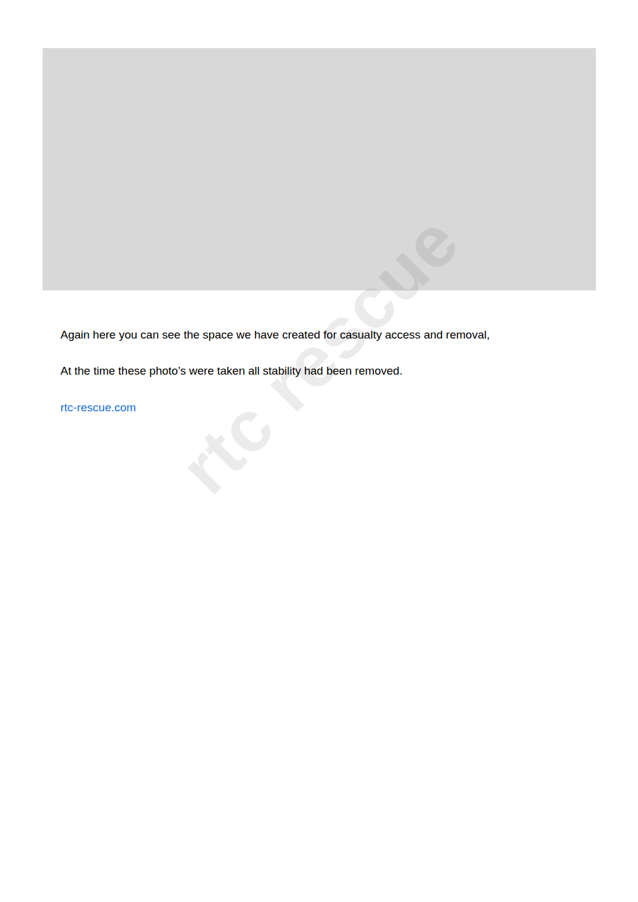rtc rescue
Again here you can see the space we have created for casualty access and removal,
At the time these photo’s were taken all stability had been removed.
rtc-rescue.com